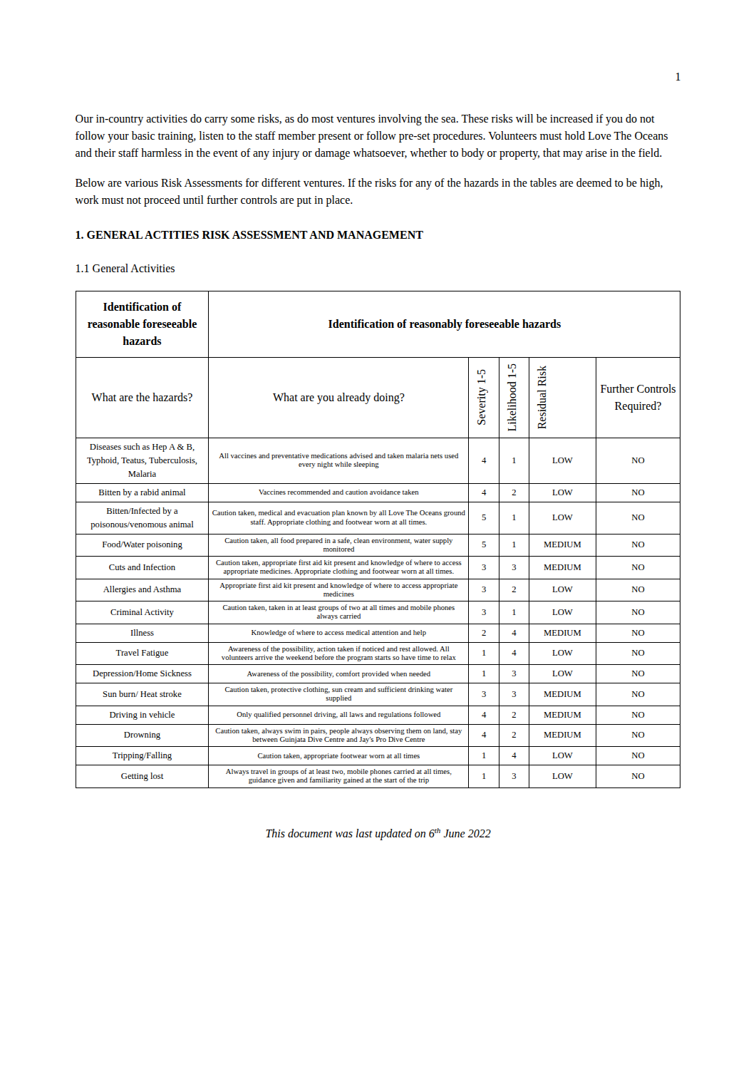1
Our in-country activities do carry some risks, as do most ventures involving the sea. These risks will be increased if you do not follow your basic training, listen to the staff member present or follow pre-set procedures. Volunteers must hold Love The Oceans and their staff harmless in the event of any injury or damage whatsoever, whether to body or property, that may arise in the field.
Below are various Risk Assessments for different ventures. If the risks for any of the hazards in the tables are deemed to be high, work must not proceed until further controls are put in place.
1. GENERAL ACTITIES RISK ASSESSMENT AND MANAGEMENT
1.1 General Activities
| Identification of reasonable foreseeable hazards | Identification of reasonably foreseeable hazards |
| --- | --- |
| What are the hazards? | What are you already doing? | Severity 1-5 | Likelihood 1-5 | Residual Risk | Further Controls Required? |
| Diseases such as Hep A & B, Typhoid, Teatus, Tuberculosis, Malaria | All vaccines and preventative medications advised and taken malaria nets used every night while sleeping | 4 | 1 | LOW | NO |
| Bitten by a rabid animal | Vaccines recommended and caution avoidance taken | 4 | 2 | LOW | NO |
| Bitten/Infected by a poisonous/venomous animal | Caution taken, medical and evacuation plan known by all Love The Oceans ground staff. Appropriate clothing and footwear worn at all times. | 5 | 1 | LOW | NO |
| Food/Water poisoning | Caution taken, all food prepared in a safe, clean environment, water supply monitored | 5 | 1 | MEDIUM | NO |
| Cuts and Infection | Caution taken, appropriate first aid kit present and knowledge of where to access appropriate medicines. Appropriate clothing and footwear worn at all times. | 3 | 3 | MEDIUM | NO |
| Allergies and Asthma | Appropriate first aid kit present and knowledge of where to access appropriate medicines | 3 | 2 | LOW | NO |
| Criminal Activity | Caution taken, taken in at least groups of two at all times and mobile phones always carried | 3 | 1 | LOW | NO |
| Illness | Knowledge of where to access medical attention and help | 2 | 4 | MEDIUM | NO |
| Travel Fatigue | Awareness of the possibility, action taken if noticed and rest allowed. All volunteers arrive the weekend before the program starts so have time to relax | 1 | 4 | LOW | NO |
| Depression/Home Sickness | Awareness of the possibility, comfort provided when needed | 1 | 3 | LOW | NO |
| Sun burn/ Heat stroke | Caution taken, protective clothing, sun cream and sufficient drinking water supplied | 3 | 3 | MEDIUM | NO |
| Driving in vehicle | Only qualified personnel driving, all laws and regulations followed | 4 | 2 | MEDIUM | NO |
| Drowning | Caution taken, always swim in pairs, people always observing them on land, stay between Guinjata Dive Centre and Jay's Pro Dive Centre | 4 | 2 | MEDIUM | NO |
| Tripping/Falling | Caution taken, appropriate footwear worn at all times | 1 | 4 | LOW | NO |
| Getting lost | Always travel in groups of at least two, mobile phones carried at all times, guidance given and familiarity gained at the start of the trip | 1 | 3 | LOW | NO |
This document was last updated on 6th June 2022